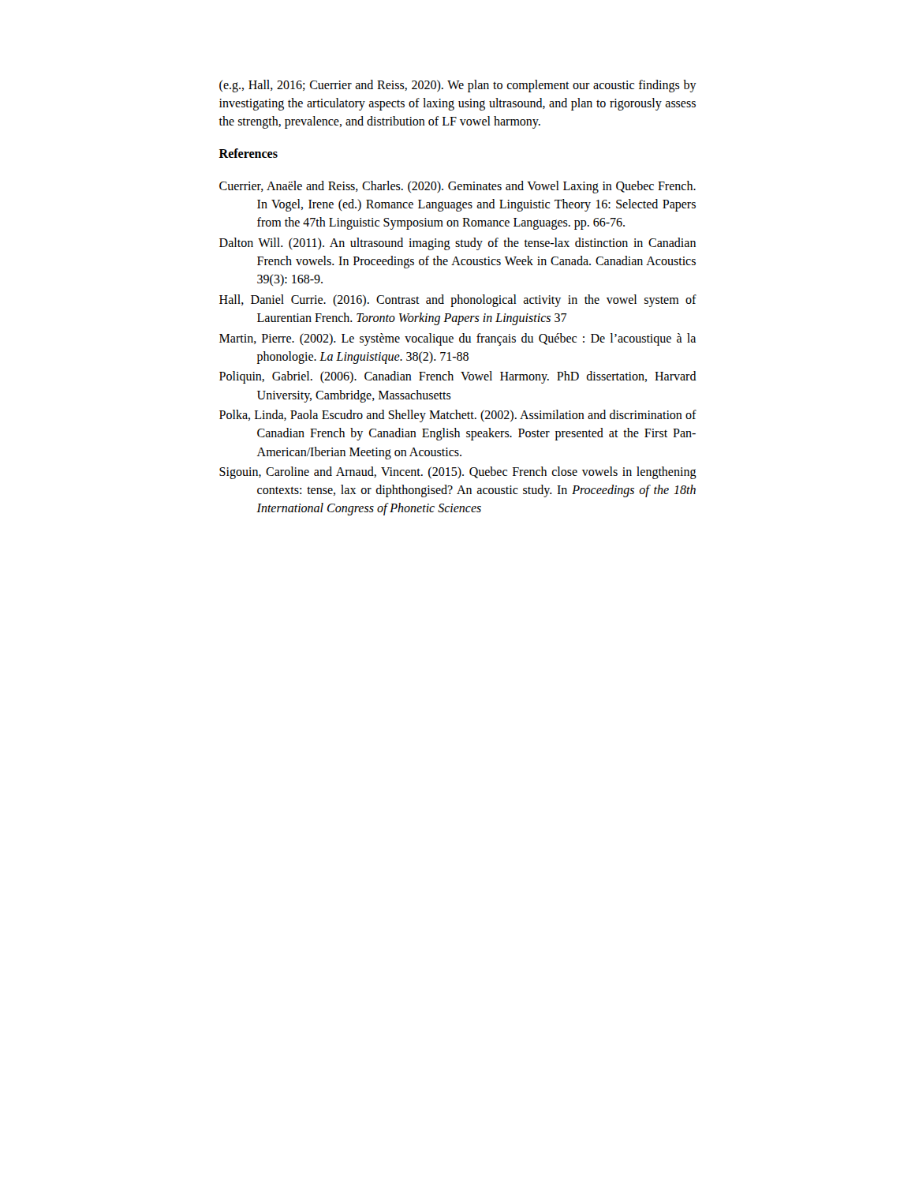(e.g., Hall, 2016; Cuerrier and Reiss, 2020). We plan to complement our acoustic findings by investigating the articulatory aspects of laxing using ultrasound, and plan to rigorously assess the strength, prevalence, and distribution of LF vowel harmony.
References
Cuerrier, Anaële and Reiss, Charles. (2020). Geminates and Vowel Laxing in Quebec French. In Vogel, Irene (ed.) Romance Languages and Linguistic Theory 16: Selected Papers from the 47th Linguistic Symposium on Romance Languages. pp. 66-76.
Dalton Will. (2011). An ultrasound imaging study of the tense-lax distinction in Canadian French vowels. In Proceedings of the Acoustics Week in Canada. Canadian Acoustics 39(3): 168-9.
Hall, Daniel Currie. (2016). Contrast and phonological activity in the vowel system of Laurentian French. Toronto Working Papers in Linguistics 37
Martin, Pierre. (2002). Le système vocalique du français du Québec : De l’acoustique à la phonologie. La Linguistique. 38(2). 71-88
Poliquin, Gabriel. (2006). Canadian French Vowel Harmony. PhD dissertation, Harvard University, Cambridge, Massachusetts
Polka, Linda, Paola Escudro and Shelley Matchett. (2002). Assimilation and discrimination of Canadian French by Canadian English speakers. Poster presented at the First Pan-American/Iberian Meeting on Acoustics.
Sigouin, Caroline and Arnaud, Vincent. (2015). Quebec French close vowels in lengthening contexts: tense, lax or diphthongised? An acoustic study. In Proceedings of the 18th International Congress of Phonetic Sciences